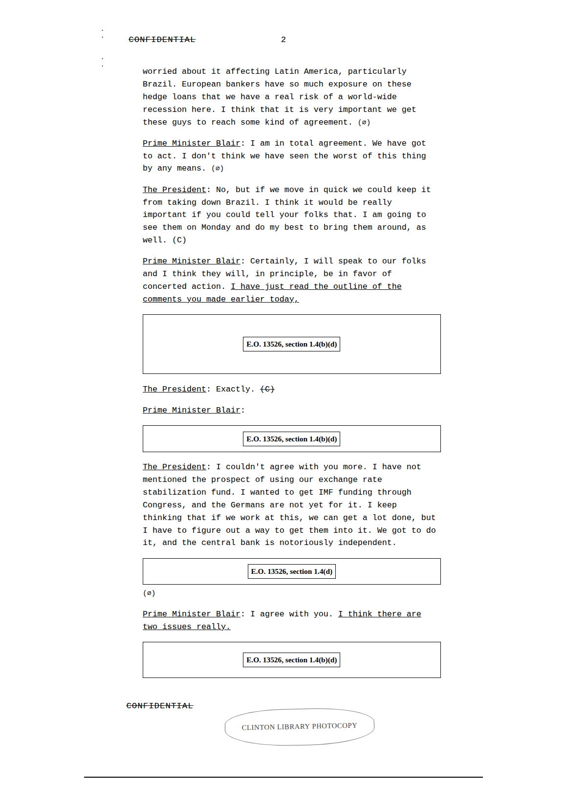.
.
.
.
CONFIDENTIAL 2
worried about it affecting Latin America, particularly Brazil. European bankers have so much exposure on these hedge loans that we have a real risk of a world-wide recession here. I think that it is very important we get these guys to reach some kind of agreement. (∅)
Prime Minister Blair: I am in total agreement. We have got to act. I don't think we have seen the worst of this thing by any means. (∅)
The President: No, but if we move in quick we could keep it from taking down Brazil. I think it would be really important if you could tell your folks that. I am going to see them on Monday and do my best to bring them around, as well. (C)
Prime Minister Blair: Certainly, I will speak to our folks and I think they will, in principle, be in favor of concerted action. I have just read the outline of the comments you made earlier today,
E.O. 13526, section 1.4(b)(d)
The President: Exactly. (C)
Prime Minister Blair:
E.O. 13526, section 1.4(b)(d)
The President: I couldn't agree with you more. I have not mentioned the prospect of using our exchange rate stabilization fund. I wanted to get IMF funding through Congress, and the Germans are not yet for it. I keep thinking that if we work at this, we can get a lot done, but I have to figure out a way to get them into it. We got to do it, and the central bank is notoriously independent.
E.O. 13526, section 1.4(d)
(∅)
Prime Minister Blair: I agree with you. I think there are two issues really.
E.O. 13526, section 1.4(b)(d)
CONFIDENTIAL
CLINTON LIBRARY PHOTOCOPY